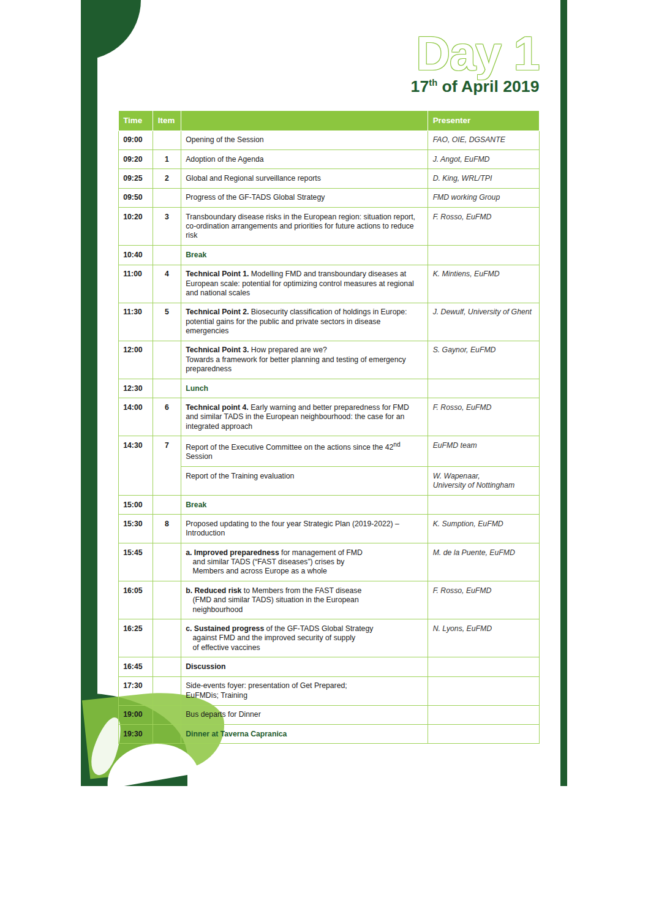Day 1
17th of April 2019
| Time | Item | | Presenter |
| --- | --- | --- | --- |
| 09:00 | | Opening of the Session | FAO, OIE, DGSANTE |
| 09:20 | 1 | Adoption of the Agenda | J. Angot, EuFMD |
| 09:25 | 2 | Global and Regional surveillance reports | D. King, WRL/TPI |
| 09:50 | | Progress of the GF-TADS Global Strategy | FMD working Group |
| 10:20 | 3 | Transboundary disease risks in the European region: situation report, co-ordination arrangements and priorities for future actions to reduce risk | F. Rosso, EuFMD |
| 10:40 | | Break | |
| 11:00 | 4 | Technical Point 1. Modelling FMD and transboundary diseases at European scale: potential for optimizing control measures at regional and national scales | K. Mintiens, EuFMD |
| 11:30 | 5 | Technical Point 2. Biosecurity classification of holdings in Europe: potential gains for the public and private sectors in disease emergencies | J. Dewulf, University of Ghent |
| 12:00 | | Technical Point 3. How prepared are we? Towards a framework for better planning and testing of emergency preparedness | S. Gaynor, EuFMD |
| 12:30 | | Lunch | |
| 14:00 | 6 | Technical point 4. Early warning and better preparedness for FMD and similar TADS in the European neighbourhood: the case for an integrated approach | F. Rosso, EuFMD |
| 14:30 | 7 | Report of the Executive Committee on the actions since the 42 nd Session | EuFMD team |
| Report of the Training evaluation | W. Wapenaar, University of Nottingham |
| 15:00 | | Break | |
| 15:30 | 8 | Proposed updating to the four year Strategic Plan (2019-2022) – Introduction | K. Sumption, EuFMD |
| 15:45 | | a. Improved preparedness for management of FMD and similar TADS (“FAST diseases”) crises by Members and across Europe as a whole | M. de la Puente, EuFMD |
| 16:05 | | b. Reduced risk to Members from the FAST disease (FMD and similar TADS) situation in the European neighbourhood | F. Rosso, EuFMD |
| 16:25 | | c. Sustained progress of the GF-TADS Global Strategy against FMD and the improved security of supply of effective vaccines | N. Lyons, EuFMD |
| 16:45 | | Discussion | |
| 17:30 | | Side-events foyer: presentation of Get Prepared; EuFMDis; Training | |
| 19:00 | | Bus departs for Dinner | |
| 19:30 | | Dinner at Taverna Capranica | |